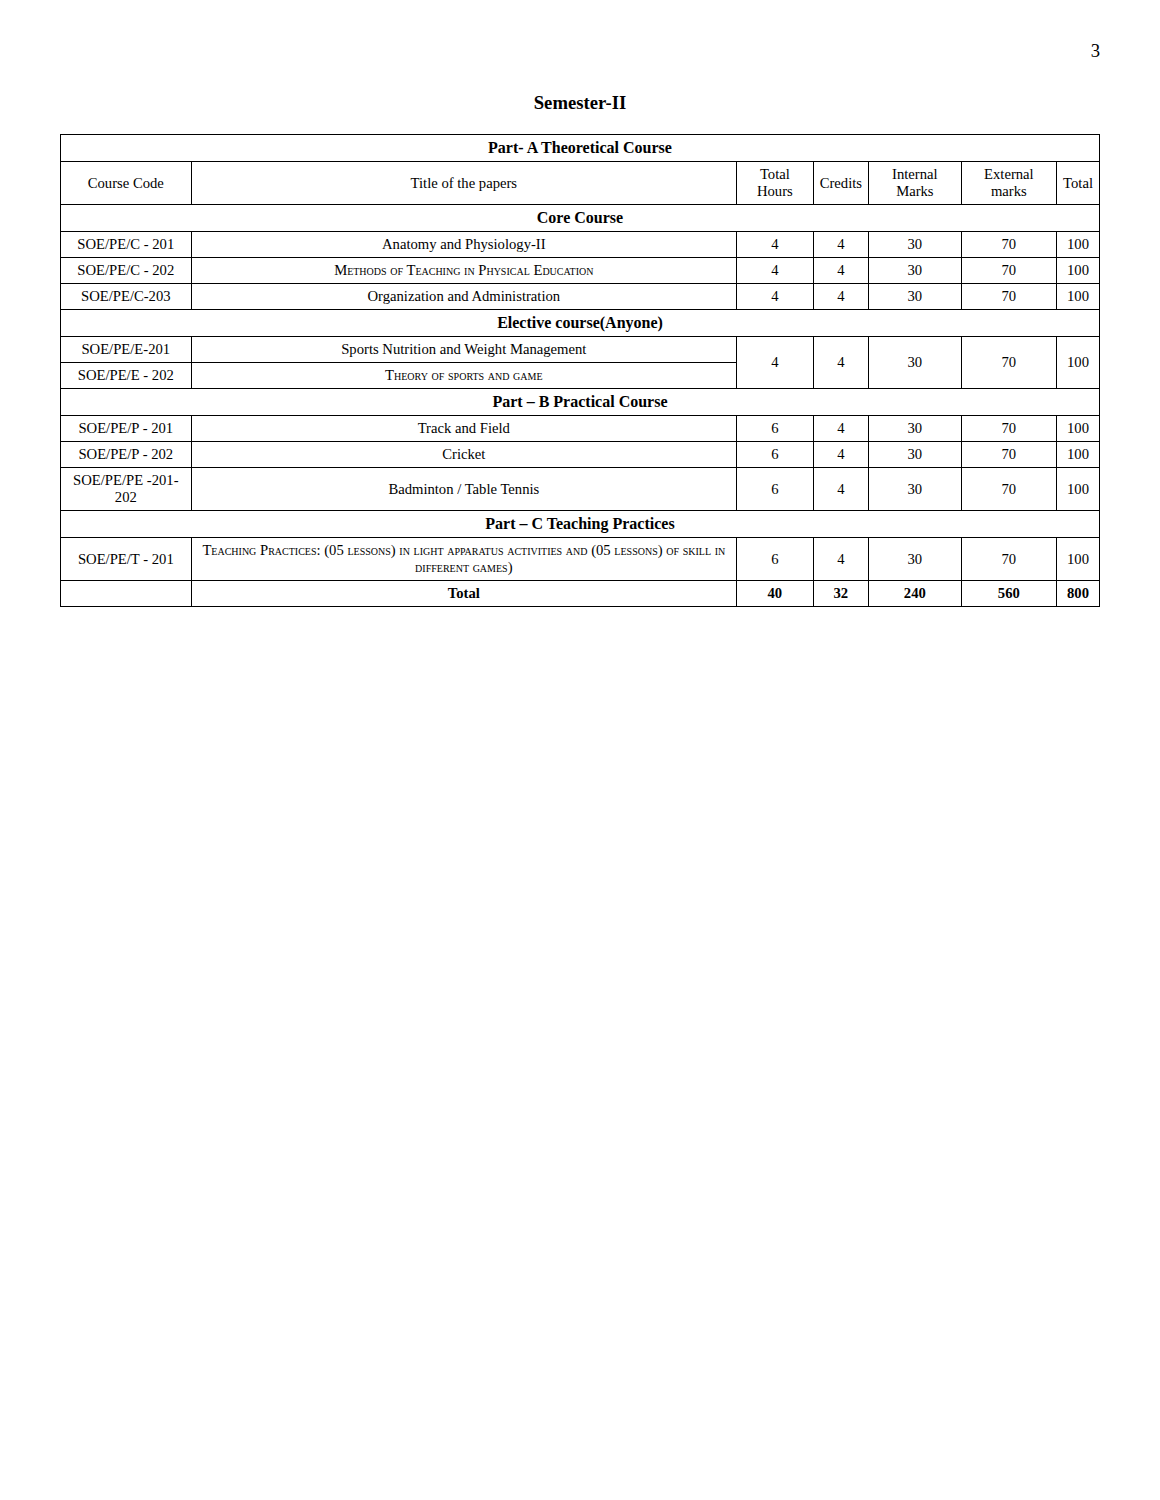3
Semester-II
| Part- A Theoretical Course |
| Course Code | Title of the papers | Total Hours | Credits | Internal Marks | External marks | Total |
| Core Course |
| SOE/PE/C - 201 | Anatomy and Physiology-II | 4 | 4 | 30 | 70 | 100 |
| SOE/PE/C - 202 | Methods of Teaching in Physical Education | 4 | 4 | 30 | 70 | 100 |
| SOE/PE/C-203 | Organization and Administration | 4 | 4 | 30 | 70 | 100 |
| Elective course(Anyone) |
| SOE/PE/E-201 | Sports Nutrition and Weight Management | 4 | 4 | 30 | 70 | 100 |
| SOE/PE/E - 202 | Theory of sports and game |
| Part – B Practical Course |
| SOE/PE/P - 201 | Track and Field | 6 | 4 | 30 | 70 | 100 |
| SOE/PE/P - 202 | Cricket | 6 | 4 | 30 | 70 | 100 |
| SOE/PE/PE -201-202 | Badminton / Table Tennis | 6 | 4 | 30 | 70 | 100 |
| Part – C Teaching Practices |
| SOE/PE/T - 201 | Teaching Practices: (05 lessons) in light apparatus activities and (05 lessons) of skill in different games) | 6 | 4 | 30 | 70 | 100 |
| | Total | 40 | 32 | 240 | 560 | 800 |